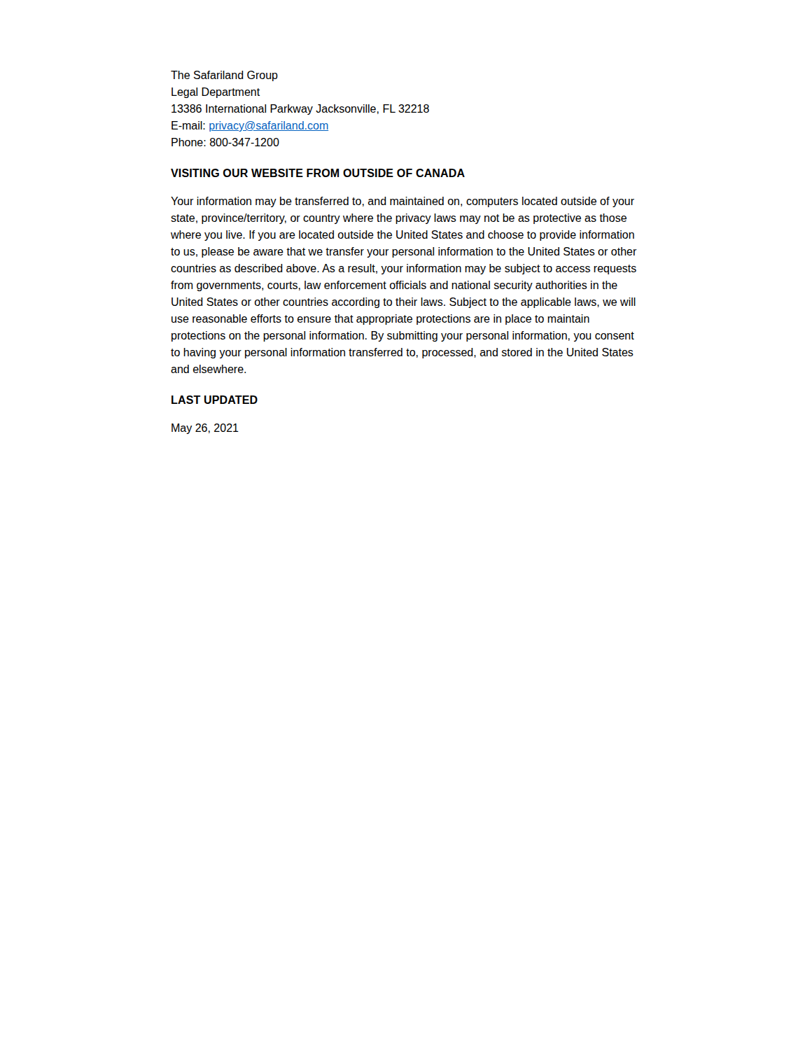The Safariland Group Legal Department 13386 International Parkway Jacksonville, FL 32218 E-mail: privacy@safariland.com Phone: 800-347-1200
VISITING OUR WEBSITE FROM OUTSIDE OF CANADA
Your information may be transferred to, and maintained on, computers located outside of your state, province/territory, or country where the privacy laws may not be as protective as those where you live. If you are located outside the United States and choose to provide information to us, please be aware that we transfer your personal information to the United States or other countries as described above. As a result, your information may be subject to access requests from governments, courts, law enforcement officials and national security authorities in the United States or other countries according to their laws. Subject to the applicable laws, we will use reasonable efforts to ensure that appropriate protections are in place to maintain protections on the personal information. By submitting your personal information, you consent to having your personal information transferred to, processed, and stored in the United States and elsewhere.
LAST UPDATED
May 26, 2021